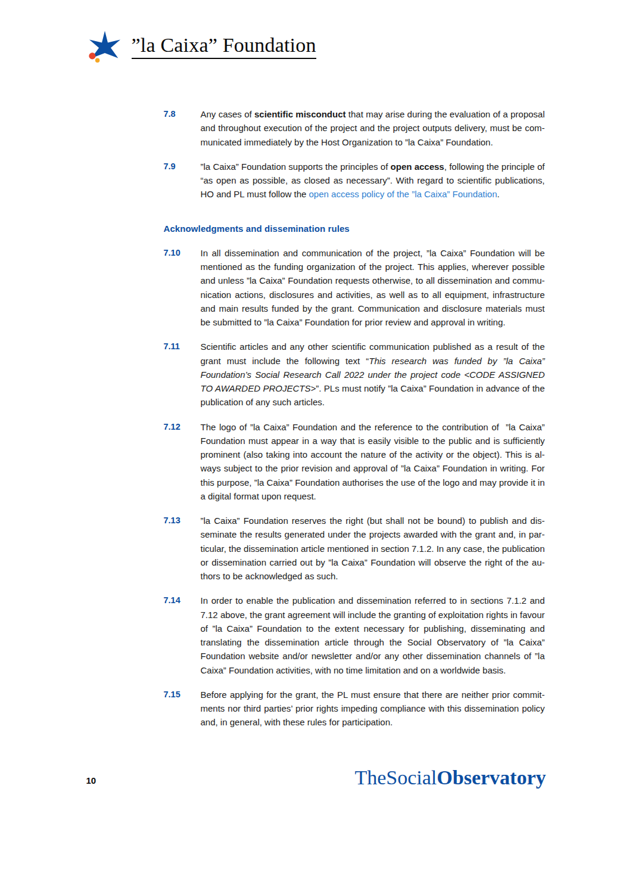”la Caixa” Foundation
7.8 Any cases of scientific misconduct that may arise during the evaluation of a proposal and throughout execution of the project and the project outputs delivery, must be communicated immediately by the Host Organization to ”la Caixa” Foundation.
7.9 ”la Caixa” Foundation supports the principles of open access, following the principle of “as open as possible, as closed as necessary”. With regard to scientific publications, HO and PL must follow the open access policy of the ”la Caixa” Foundation.
Acknowledgments and dissemination rules
7.10 In all dissemination and communication of the project, ”la Caixa” Foundation will be mentioned as the funding organization of the project. This applies, wherever possible and unless ”la Caixa” Foundation requests otherwise, to all dissemination and communication actions, disclosures and activities, as well as to all equipment, infrastructure and main results funded by the grant. Communication and disclosure materials must be submitted to ”la Caixa” Foundation for prior review and approval in writing.
7.11 Scientific articles and any other scientific communication published as a result of the grant must include the following text “This research was funded by ”la Caixa” Foundation’s Social Research Call 2022 under the project code <CODE ASSIGNED TO AWARDED PROJECTS>”. PLs must notify ”la Caixa” Foundation in advance of the publication of any such articles.
7.12 The logo of ”la Caixa” Foundation and the reference to the contribution of ”la Caixa” Foundation must appear in a way that is easily visible to the public and is sufficiently prominent (also taking into account the nature of the activity or the object). This is always subject to the prior revision and approval of ”la Caixa” Foundation in writing. For this purpose, ”la Caixa” Foundation authorises the use of the logo and may provide it in a digital format upon request.
7.13 ”la Caixa” Foundation reserves the right (but shall not be bound) to publish and disseminate the results generated under the projects awarded with the grant and, in particular, the dissemination article mentioned in section 7.1.2. In any case, the publication or dissemination carried out by ”la Caixa” Foundation will observe the right of the authors to be acknowledged as such.
7.14 In order to enable the publication and dissemination referred to in sections 7.1.2 and 7.12 above, the grant agreement will include the granting of exploitation rights in favour of ”la Caixa” Foundation to the extent necessary for publishing, disseminating and translating the dissemination article through the Social Observatory of ”la Caixa” Foundation website and/or newsletter and/or any other dissemination channels of ”la Caixa” Foundation activities, with no time limitation and on a worldwide basis.
7.15 Before applying for the grant, the PL must ensure that there are neither prior commitments nor third parties’ prior rights impeding compliance with this dissemination policy and, in general, with these rules for participation.
10
TheSocial Observatory